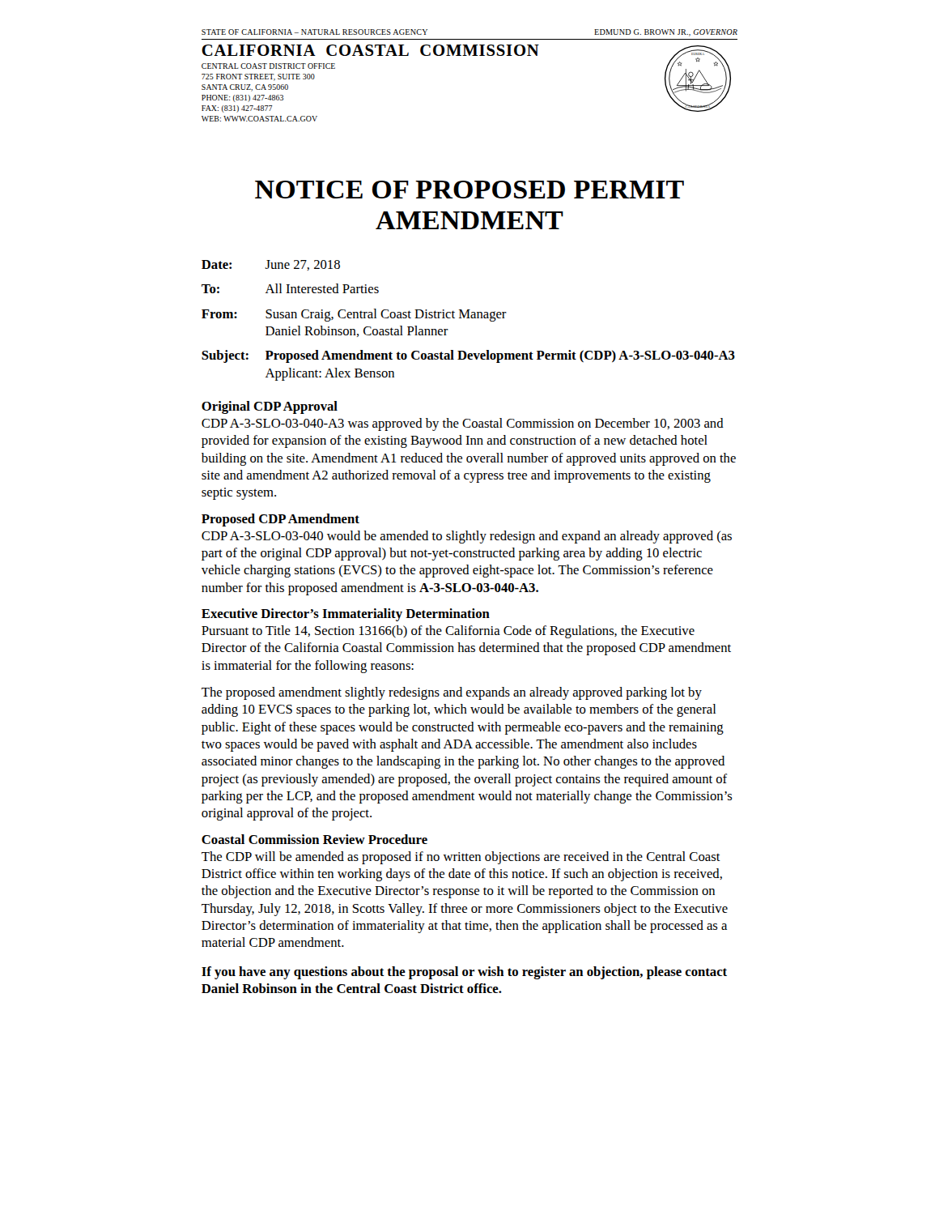State of California – Natural Resources Agency
Edmund G. Brown Jr., Governor
CALIFORNIA COASTAL COMMISSION
Central Coast District Office
725 Front Street, Suite 300
Santa Cruz, CA 95060
Phone: (831) 427-4863
Fax: (831) 427-4877
Web: www.coastal.ca.gov
EUREKA CALIFORNIA
NOTICE OF PROPOSED PERMIT AMENDMENT
| Date: | June 27, 2018 |
| To: | All Interested Parties |
| From: | Susan Craig, Central Coast District Manager Daniel Robinson, Coastal Planner |
| Subject: | Proposed Amendment to Coastal Development Permit (CDP) A-3-SLO-03-040-A3 Applicant: Alex Benson |
Original CDP Approval
CDP A-3-SLO-03-040-A3 was approved by the Coastal Commission on December 10, 2003 and provided for expansion of the existing Baywood Inn and construction of a new detached hotel building on the site. Amendment A1 reduced the overall number of approved units approved on the site and amendment A2 authorized removal of a cypress tree and improvements to the existing septic system.
Proposed CDP Amendment
CDP A-3-SLO-03-040 would be amended to slightly redesign and expand an already approved (as part of the original CDP approval) but not-yet-constructed parking area by adding 10 electric vehicle charging stations (EVCS) to the approved eight-space lot. The Commission’s reference number for this proposed amendment is A-3-SLO-03-040-A3.
Executive Director’s Immateriality Determination
Pursuant to Title 14, Section 13166(b) of the California Code of Regulations, the Executive Director of the California Coastal Commission has determined that the proposed CDP amendment is immaterial for the following reasons:
The proposed amendment slightly redesigns and expands an already approved parking lot by adding 10 EVCS spaces to the parking lot, which would be available to members of the general public. Eight of these spaces would be constructed with permeable eco-pavers and the remaining two spaces would be paved with asphalt and ADA accessible. The amendment also includes associated minor changes to the landscaping in the parking lot. No other changes to the approved project (as previously amended) are proposed, the overall project contains the required amount of parking per the LCP, and the proposed amendment would not materially change the Commission’s original approval of the project.
Coastal Commission Review Procedure
The CDP will be amended as proposed if no written objections are received in the Central Coast District office within ten working days of the date of this notice. If such an objection is received, the objection and the Executive Director’s response to it will be reported to the Commission on Thursday, July 12, 2018, in Scotts Valley. If three or more Commissioners object to the Executive Director’s determination of immateriality at that time, then the application shall be processed as a material CDP amendment.
If you have any questions about the proposal or wish to register an objection, please contact Daniel Robinson in the Central Coast District office.